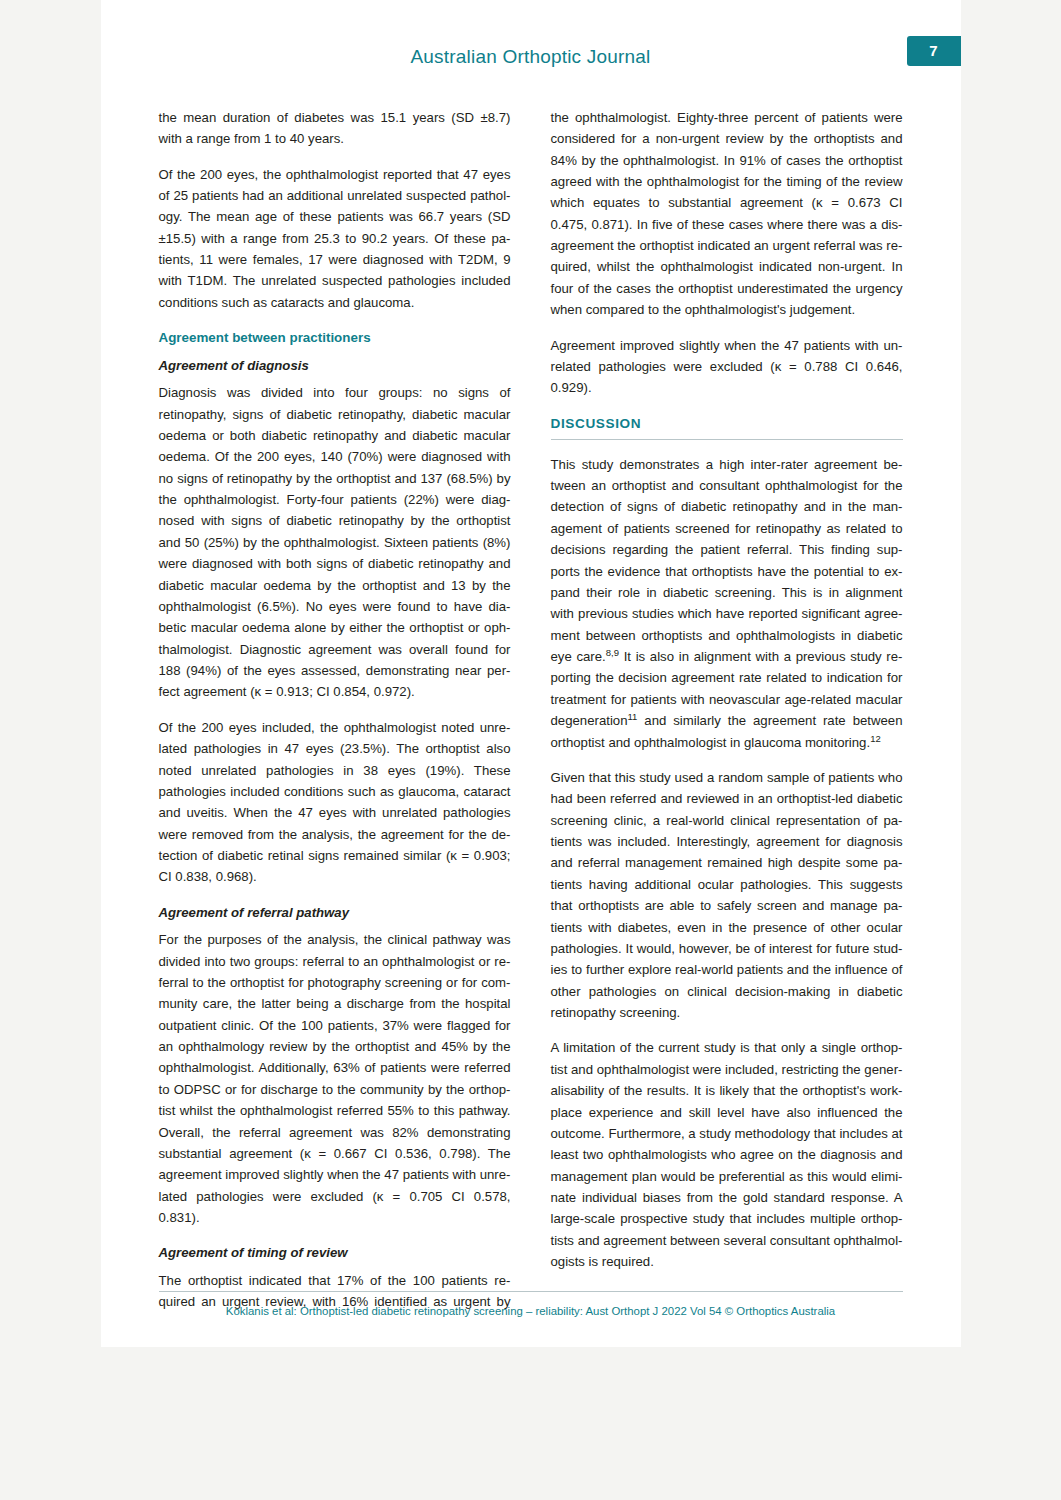7
Australian Orthoptic Journal
the mean duration of diabetes was 15.1 years (SD ±8.7) with a range from 1 to 40 years.
Of the 200 eyes, the ophthalmologist reported that 47 eyes of 25 patients had an additional unrelated suspected pathology. The mean age of these patients was 66.7 years (SD ±15.5) with a range from 25.3 to 90.2 years. Of these patients, 11 were females, 17 were diagnosed with T2DM, 9 with T1DM. The unrelated suspected pathologies included conditions such as cataracts and glaucoma.
Agreement between practitioners
Agreement of diagnosis
Diagnosis was divided into four groups: no signs of retinopathy, signs of diabetic retinopathy, diabetic macular oedema or both diabetic retinopathy and diabetic macular oedema. Of the 200 eyes, 140 (70%) were diagnosed with no signs of retinopathy by the orthoptist and 137 (68.5%) by the ophthalmologist. Forty-four patients (22%) were diagnosed with signs of diabetic retinopathy by the orthoptist and 50 (25%) by the ophthalmologist. Sixteen patients (8%) were diagnosed with both signs of diabetic retinopathy and diabetic macular oedema by the orthoptist and 13 by the ophthalmologist (6.5%). No eyes were found to have diabetic macular oedema alone by either the orthoptist or ophthalmologist. Diagnostic agreement was overall found for 188 (94%) of the eyes assessed, demonstrating near perfect agreement (κ = 0.913; CI 0.854, 0.972).
Of the 200 eyes included, the ophthalmologist noted unrelated pathologies in 47 eyes (23.5%). The orthoptist also noted unrelated pathologies in 38 eyes (19%). These pathologies included conditions such as glaucoma, cataract and uveitis. When the 47 eyes with unrelated pathologies were removed from the analysis, the agreement for the detection of diabetic retinal signs remained similar (κ = 0.903; CI 0.838, 0.968).
Agreement of referral pathway
For the purposes of the analysis, the clinical pathway was divided into two groups: referral to an ophthalmologist or referral to the orthoptist for photography screening or for community care, the latter being a discharge from the hospital outpatient clinic. Of the 100 patients, 37% were flagged for an ophthalmology review by the orthoptist and 45% by the ophthalmologist. Additionally, 63% of patients were referred to ODPSC or for discharge to the community by the orthoptist whilst the ophthalmologist referred 55% to this pathway. Overall, the referral agreement was 82% demonstrating substantial agreement (κ = 0.667 CI 0.536, 0.798). The agreement improved slightly when the 47 patients with unrelated pathologies were excluded (κ = 0.705 CI 0.578, 0.831).
Agreement of timing of review
The orthoptist indicated that 17% of the 100 patients required an urgent review, with 16% identified as urgent by the ophthalmologist. Eighty-three percent of patients were considered for a non-urgent review by the orthoptists and 84% by the ophthalmologist. In 91% of cases the orthoptist agreed with the ophthalmologist for the timing of the review which equates to substantial agreement (κ = 0.673 CI 0.475, 0.871). In five of these cases where there was a disagreement the orthoptist indicated an urgent referral was required, whilst the ophthalmologist indicated non-urgent. In four of the cases the orthoptist underestimated the urgency when compared to the ophthalmologist's judgement.
Agreement improved slightly when the 47 patients with unrelated pathologies were excluded (κ = 0.788 CI 0.646, 0.929).
DISCUSSION
This study demonstrates a high inter-rater agreement between an orthoptist and consultant ophthalmologist for the detection of signs of diabetic retinopathy and in the management of patients screened for retinopathy as related to decisions regarding the patient referral. This finding supports the evidence that orthoptists have the potential to expand their role in diabetic screening. This is in alignment with previous studies which have reported significant agreement between orthoptists and ophthalmologists in diabetic eye care.8,9 It is also in alignment with a previous study reporting the decision agreement rate related to indication for treatment for patients with neovascular age-related macular degeneration11 and similarly the agreement rate between orthoptist and ophthalmologist in glaucoma monitoring.12
Given that this study used a random sample of patients who had been referred and reviewed in an orthoptist-led diabetic screening clinic, a real-world clinical representation of patients was included. Interestingly, agreement for diagnosis and referral management remained high despite some patients having additional ocular pathologies. This suggests that orthoptists are able to safely screen and manage patients with diabetes, even in the presence of other ocular pathologies. It would, however, be of interest for future studies to further explore real-world patients and the influence of other pathologies on clinical decision-making in diabetic retinopathy screening.
A limitation of the current study is that only a single orthoptist and ophthalmologist were included, restricting the generalisability of the results. It is likely that the orthoptist's workplace experience and skill level have also influenced the outcome. Furthermore, a study methodology that includes at least two ophthalmologists who agree on the diagnosis and management plan would be preferential as this would eliminate individual biases from the gold standard response. A large-scale prospective study that includes multiple orthoptists and agreement between several consultant ophthalmologists is required.
Koklanis et al: Orthoptist-led diabetic retinopathy screening – reliability: Aust Orthopt J 2022 Vol 54 © Orthoptics Australia